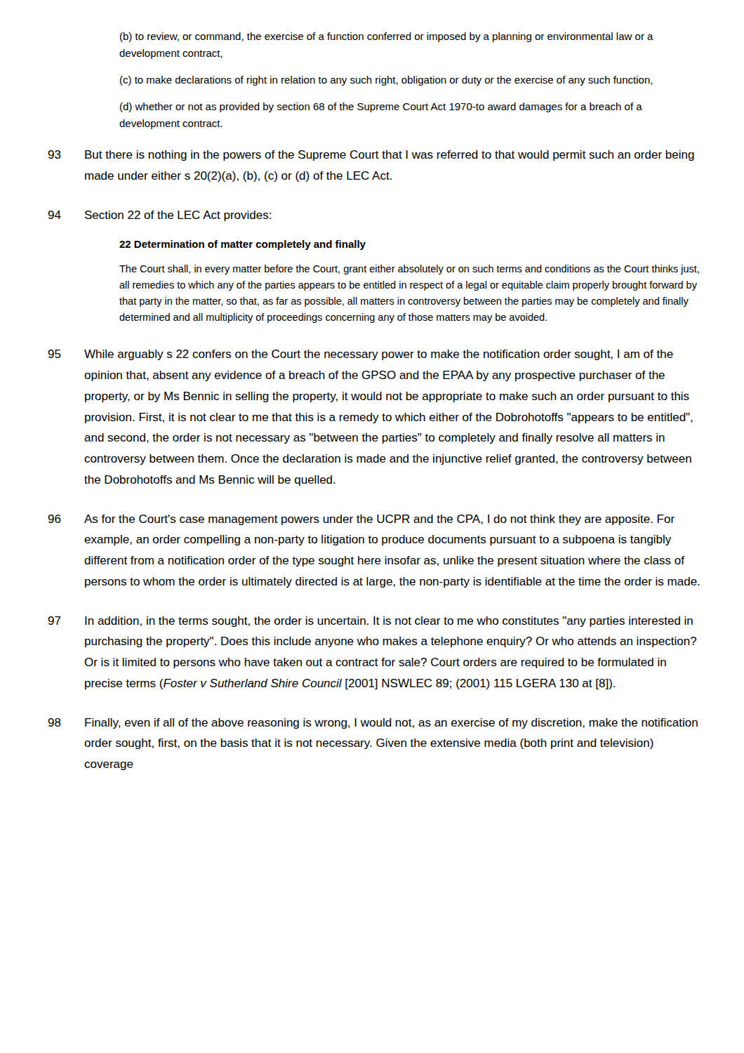(b) to review, or command, the exercise of a function conferred or imposed by a planning or environmental law or a development contract,
(c) to make declarations of right in relation to any such right, obligation or duty or the exercise of any such function,
(d) whether or not as provided by section 68 of the Supreme Court Act 1970-to award damages for a breach of a development contract.
93
But there is nothing in the powers of the Supreme Court that I was referred to that would permit such an order being made under either s 20(2)(a), (b), (c) or (d) of the LEC Act.
94
Section 22 of the LEC Act provides:
22 Determination of matter completely and finally
The Court shall, in every matter before the Court, grant either absolutely or on such terms and conditions as the Court thinks just, all remedies to which any of the parties appears to be entitled in respect of a legal or equitable claim properly brought forward by that party in the matter, so that, as far as possible, all matters in controversy between the parties may be completely and finally determined and all multiplicity of proceedings concerning any of those matters may be avoided.
95
While arguably s 22 confers on the Court the necessary power to make the notification order sought, I am of the opinion that, absent any evidence of a breach of the GPSO and the EPAA by any prospective purchaser of the property, or by Ms Bennic in selling the property, it would not be appropriate to make such an order pursuant to this provision. First, it is not clear to me that this is a remedy to which either of the Dobrohotoffs "appears to be entitled", and second, the order is not necessary as "between the parties" to completely and finally resolve all matters in controversy between them. Once the declaration is made and the injunctive relief granted, the controversy between the Dobrohotoffs and Ms Bennic will be quelled.
96
As for the Court's case management powers under the UCPR and the CPA, I do not think they are apposite. For example, an order compelling a non-party to litigation to produce documents pursuant to a subpoena is tangibly different from a notification order of the type sought here insofar as, unlike the present situation where the class of persons to whom the order is ultimately directed is at large, the non-party is identifiable at the time the order is made.
97
In addition, in the terms sought, the order is uncertain. It is not clear to me who constitutes "any parties interested in purchasing the property". Does this include anyone who makes a telephone enquiry? Or who attends an inspection? Or is it limited to persons who have taken out a contract for sale? Court orders are required to be formulated in precise terms (Foster v Sutherland Shire Council [2001] NSWLEC 89; (2001) 115 LGERA 130 at [8]).
98
Finally, even if all of the above reasoning is wrong, I would not, as an exercise of my discretion, make the notification order sought, first, on the basis that it is not necessary. Given the extensive media (both print and television) coverage